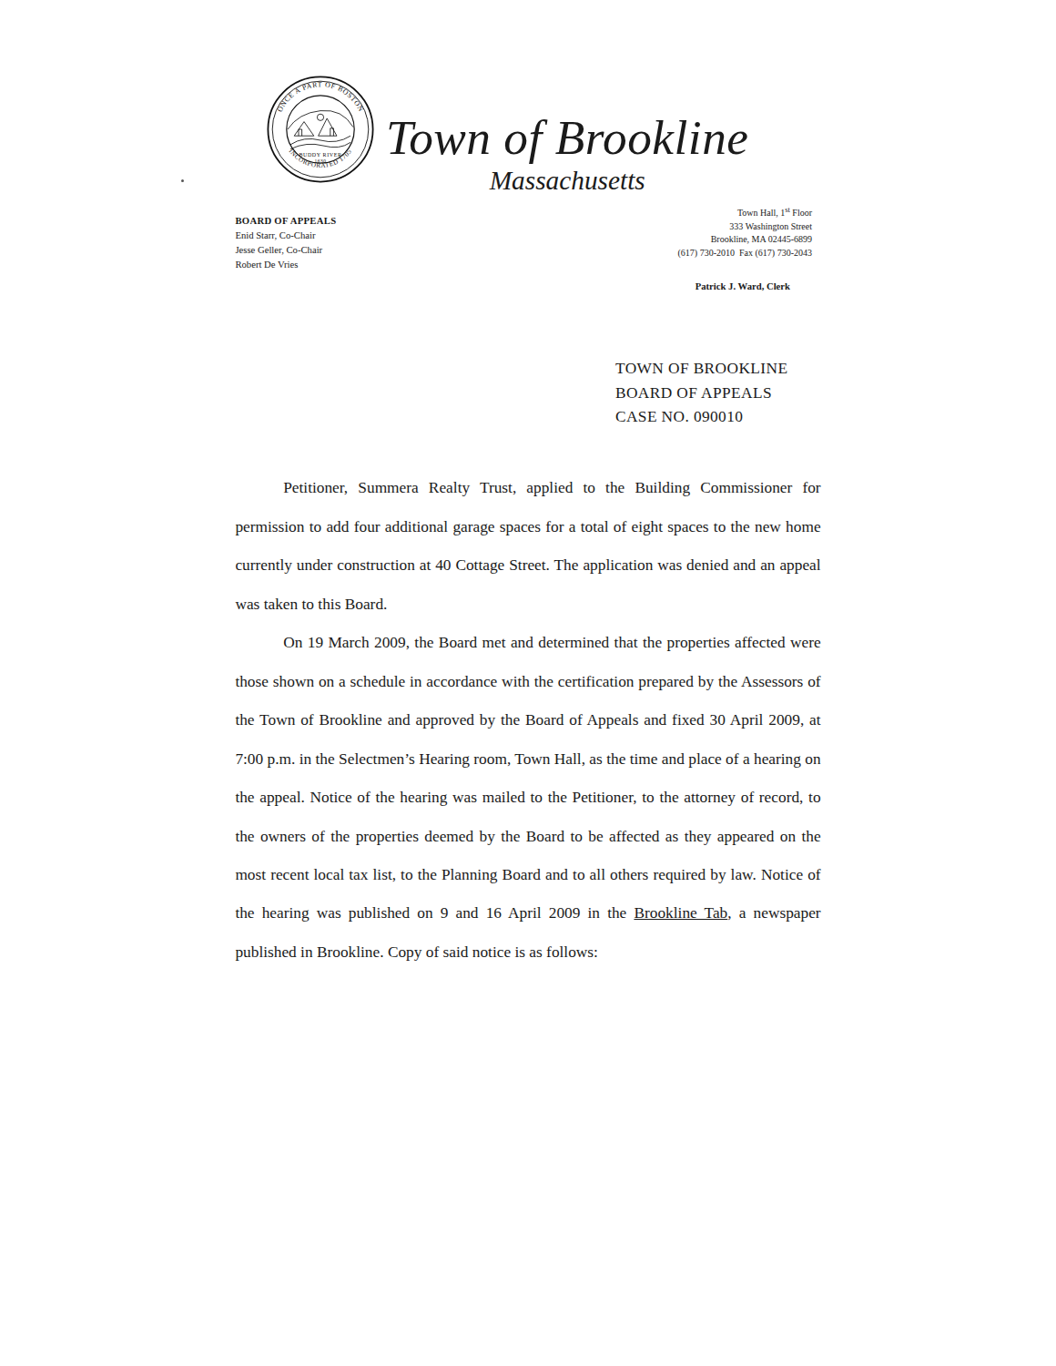ONCE A PART OF BOSTON INCORPORATED 1705 BUDDY RIVER 1630
Town of Brookline
Massachusetts
Town Hall, 1st Floor
333 Washington Street
Brookline, MA 02445-6899
(617) 730-2010 Fax (617) 730-2043
BOARD OF APPEALS
Enid Starr, Co-Chair
Jesse Geller, Co-Chair
Robert De Vries
Patrick J. Ward, Clerk
TOWN OF BROOKLINE
BOARD OF APPEALS
CASE NO. 090010
Petitioner, Summera Realty Trust, applied to the Building Commissioner for permission to add four additional garage spaces for a total of eight spaces to the new home currently under construction at 40 Cottage Street. The application was denied and an appeal was taken to this Board.
On 19 March 2009, the Board met and determined that the properties affected were those shown on a schedule in accordance with the certification prepared by the Assessors of the Town of Brookline and approved by the Board of Appeals and fixed 30 April 2009, at 7:00 p.m. in the Selectmen’s Hearing room, Town Hall, as the time and place of a hearing on the appeal. Notice of the hearing was mailed to the Petitioner, to the attorney of record, to the owners of the properties deemed by the Board to be affected as they appeared on the most recent local tax list, to the Planning Board and to all others required by law. Notice of the hearing was published on 9 and 16 April 2009 in the Brookline Tab, a newspaper published in Brookline. Copy of said notice is as follows: